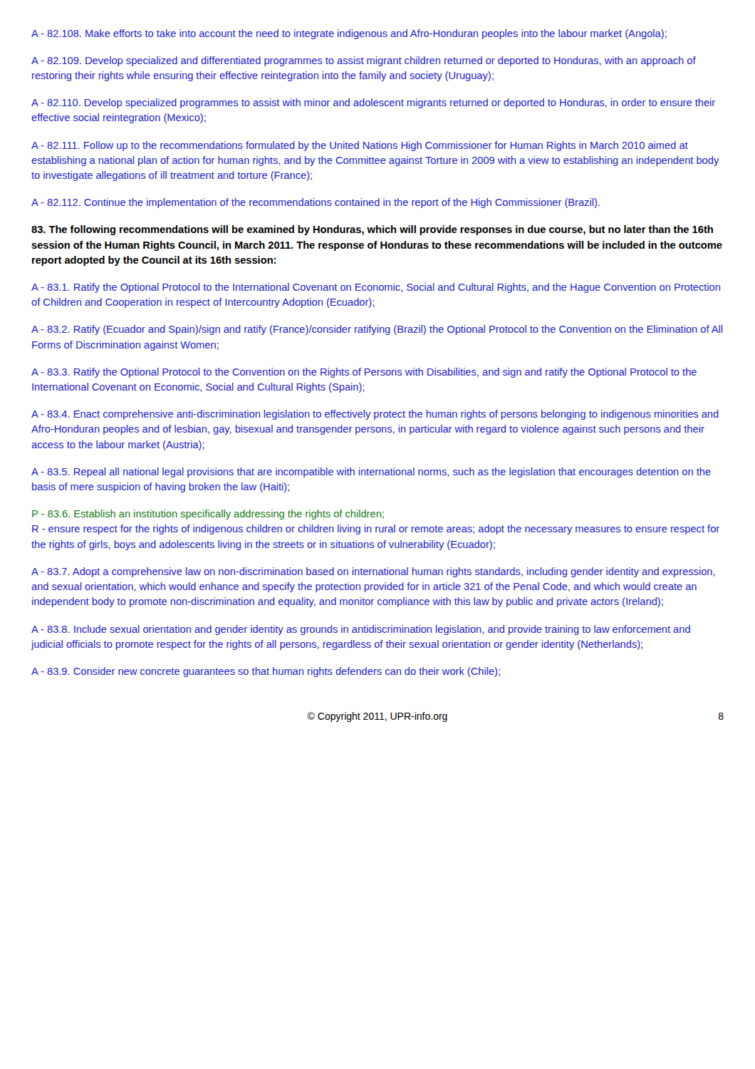A - 82.108. Make efforts to take into account the need to integrate indigenous and Afro-Honduran peoples into the labour market (Angola);
A - 82.109. Develop specialized and differentiated programmes to assist migrant children returned or deported to Honduras, with an approach of restoring their rights while ensuring their effective reintegration into the family and society (Uruguay);
A - 82.110. Develop specialized programmes to assist with minor and adolescent migrants returned or deported to Honduras, in order to ensure their effective social reintegration (Mexico);
A - 82.111. Follow up to the recommendations formulated by the United Nations High Commissioner for Human Rights in March 2010 aimed at establishing a national plan of action for human rights, and by the Committee against Torture in 2009 with a view to establishing an independent body to investigate allegations of ill treatment and torture (France);
A - 82.112. Continue the implementation of the recommendations contained in the report of the High Commissioner (Brazil).
83. The following recommendations will be examined by Honduras, which will provide responses in due course, but no later than the 16th session of the Human Rights Council, in March 2011. The response of Honduras to these recommendations will be included in the outcome report adopted by the Council at its 16th session:
A - 83.1. Ratify the Optional Protocol to the International Covenant on Economic, Social and Cultural Rights, and the Hague Convention on Protection of Children and Cooperation in respect of Intercountry Adoption (Ecuador);
A - 83.2. Ratify (Ecuador and Spain)/sign and ratify (France)/consider ratifying (Brazil) the Optional Protocol to the Convention on the Elimination of All Forms of Discrimination against Women;
A - 83.3. Ratify the Optional Protocol to the Convention on the Rights of Persons with Disabilities, and sign and ratify the Optional Protocol to the International Covenant on Economic, Social and Cultural Rights (Spain);
A - 83.4. Enact comprehensive anti-discrimination legislation to effectively protect the human rights of persons belonging to indigenous minorities and Afro-Honduran peoples and of lesbian, gay, bisexual and transgender persons, in particular with regard to violence against such persons and their access to the labour market (Austria);
A - 83.5. Repeal all national legal provisions that are incompatible with international norms, such as the legislation that encourages detention on the basis of mere suspicion of having broken the law (Haiti);
P - 83.6. Establish an institution specifically addressing the rights of children;
R - ensure respect for the rights of indigenous children or children living in rural or remote areas; adopt the necessary measures to ensure respect for the rights of girls, boys and adolescents living in the streets or in situations of vulnerability (Ecuador);
A - 83.7. Adopt a comprehensive law on non-discrimination based on international human rights standards, including gender identity and expression, and sexual orientation, which would enhance and specify the protection provided for in article 321 of the Penal Code, and which would create an independent body to promote non-discrimination and equality, and monitor compliance with this law by public and private actors (Ireland);
A - 83.8. Include sexual orientation and gender identity as grounds in antidiscrimination legislation, and provide training to law enforcement and judicial officials to promote respect for the rights of all persons, regardless of their sexual orientation or gender identity (Netherlands);
A - 83.9. Consider new concrete guarantees so that human rights defenders can do their work (Chile);
© Copyright 2011, UPR-info.org 8